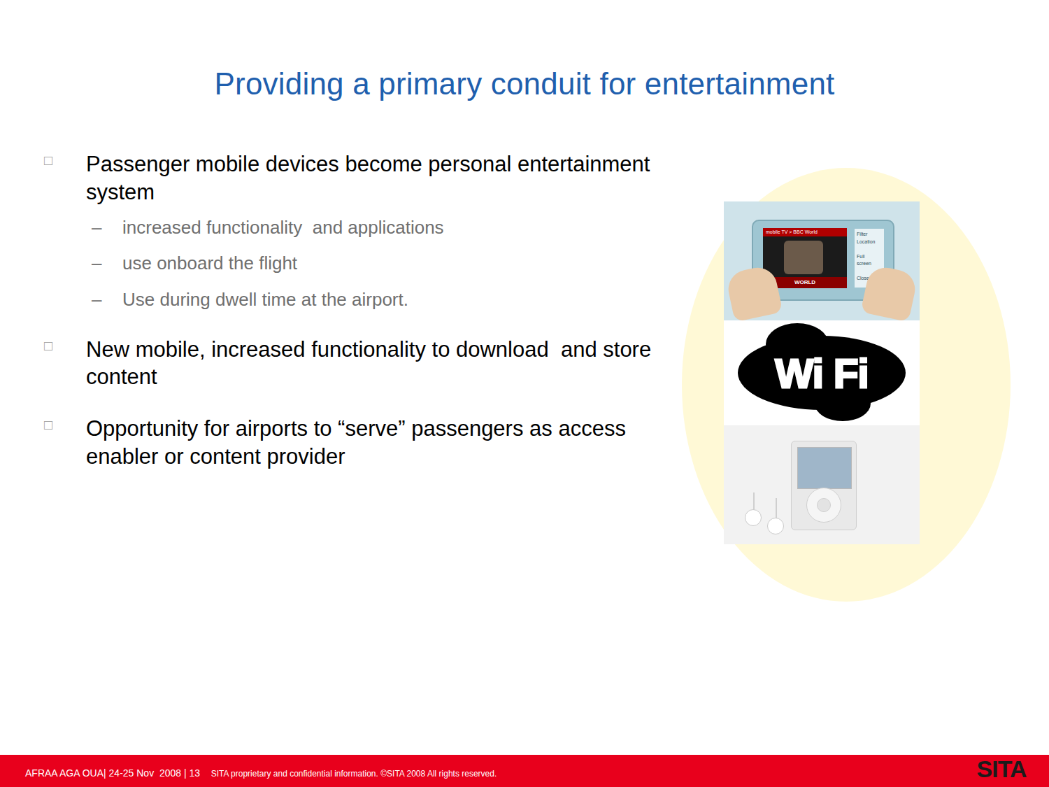Providing a primary conduit for entertainment
Passenger mobile devices become personal entertainment system
increased functionality and applications
use onboard the flight
Use during dwell time at the airport.
New mobile, increased functionality to download and store content
Opportunity for airports to “serve” passengers as access enabler or content provider
mobile TV > BBC World
WORLD
Filter
Location
Full
screen
Close
Wi Fi
AFRAA AGA OUA| 24-25 Nov 2008 | 13 SITA proprietary and confidential information. ©SITA 2008 All rights reserved.
SITA.